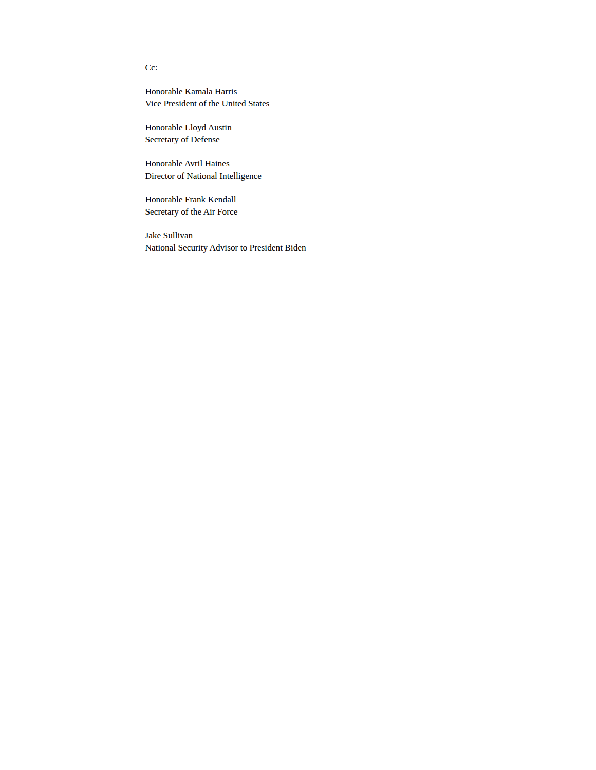Cc:
Honorable Kamala Harris Vice President of the United States
Honorable Lloyd Austin Secretary of Defense
Honorable Avril Haines Director of National Intelligence
Honorable Frank Kendall Secretary of the Air Force
Jake Sullivan National Security Advisor to President Biden